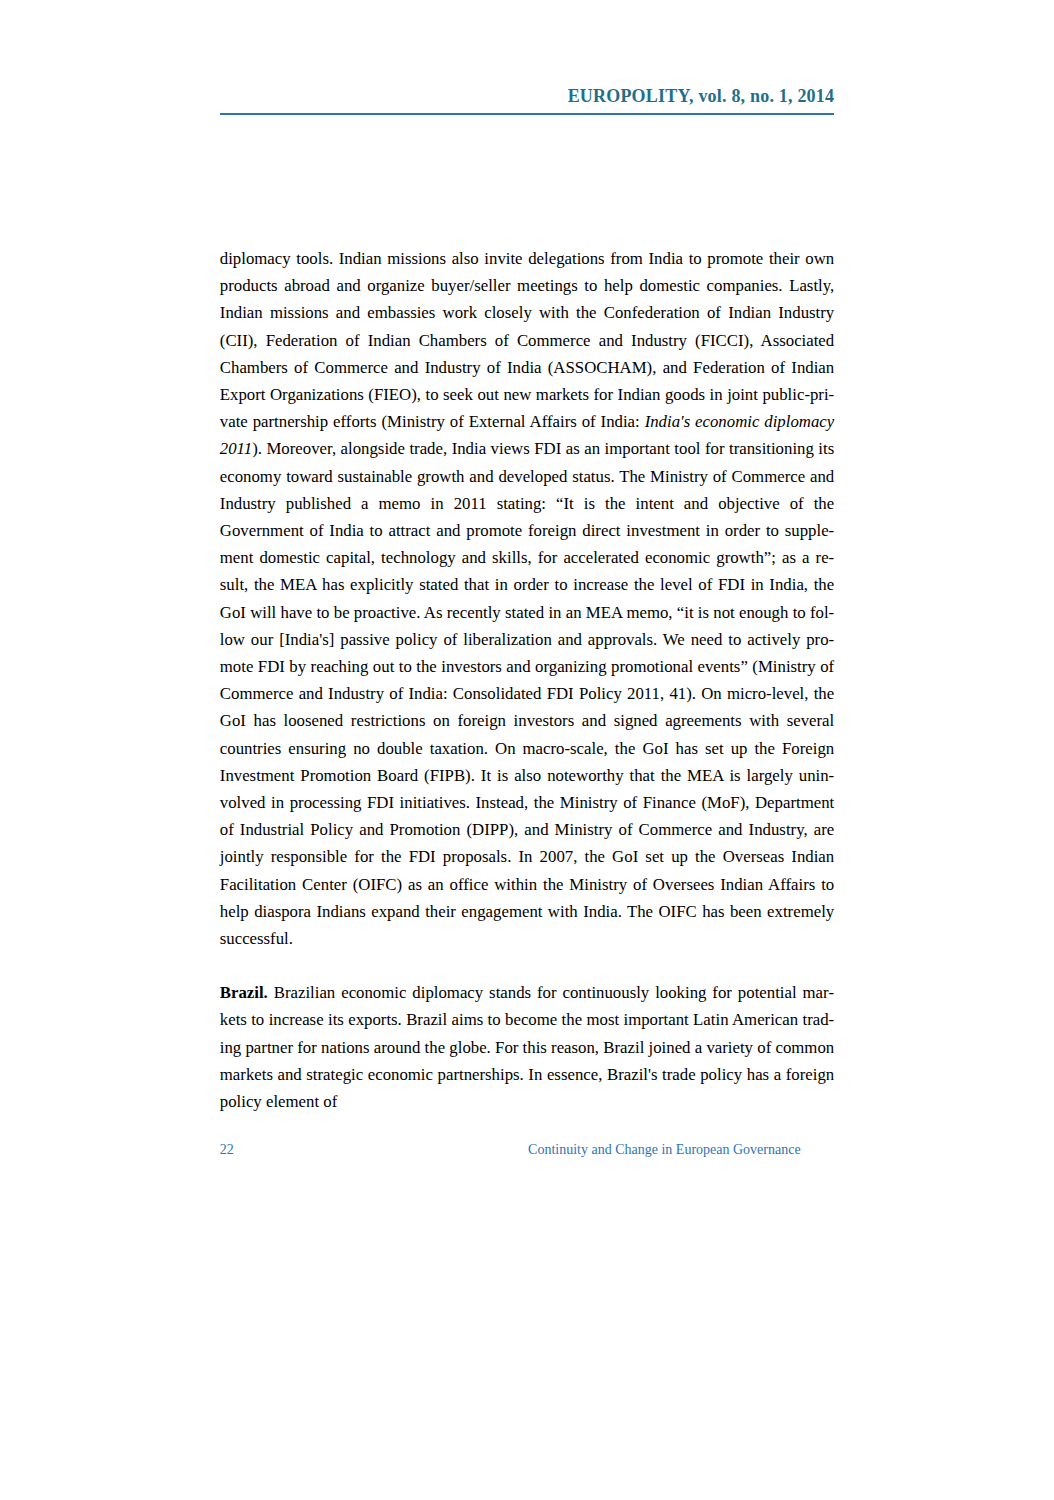EUROPOLITY, vol. 8, no. 1, 2014
diplomacy tools. Indian missions also invite delegations from India to promote their own products abroad and organize buyer/seller meetings to help domestic companies. Lastly, Indian missions and embassies work closely with the Confederation of Indian Industry (CII), Federation of Indian Chambers of Commerce and Industry (FICCI), Associated Chambers of Commerce and Industry of India (ASSOCHAM), and Federation of Indian Export Organizations (FIEO), to seek out new markets for Indian goods in joint public-private partnership efforts (Ministry of External Affairs of India: India's economic diplomacy 2011). Moreover, alongside trade, India views FDI as an important tool for transitioning its economy toward sustainable growth and developed status. The Ministry of Commerce and Industry published a memo in 2011 stating: “It is the intent and objective of the Government of India to attract and promote foreign direct investment in order to supplement domestic capital, technology and skills, for accelerated economic growth”; as a result, the MEA has explicitly stated that in order to increase the level of FDI in India, the GoI will have to be proactive. As recently stated in an MEA memo, “it is not enough to follow our [India's] passive policy of liberalization and approvals. We need to actively promote FDI by reaching out to the investors and organizing promotional events” (Ministry of Commerce and Industry of India: Consolidated FDI Policy 2011, 41). On micro-level, the GoI has loosened restrictions on foreign investors and signed agreements with several countries ensuring no double taxation. On macro-scale, the GoI has set up the Foreign Investment Promotion Board (FIPB). It is also noteworthy that the MEA is largely uninvolved in processing FDI initiatives. Instead, the Ministry of Finance (MoF), Department of Industrial Policy and Promotion (DIPP), and Ministry of Commerce and Industry, are jointly responsible for the FDI proposals. In 2007, the GoI set up the Overseas Indian Facilitation Center (OIFC) as an office within the Ministry of Oversees Indian Affairs to help diaspora Indians expand their engagement with India. The OIFC has been extremely successful.
Brazil. Brazilian economic diplomacy stands for continuously looking for potential markets to increase its exports. Brazil aims to become the most important Latin American trading partner for nations around the globe. For this reason, Brazil joined a variety of common markets and strategic economic partnerships. In essence, Brazil's trade policy has a foreign policy element of
22 Continuity and Change in European Governance